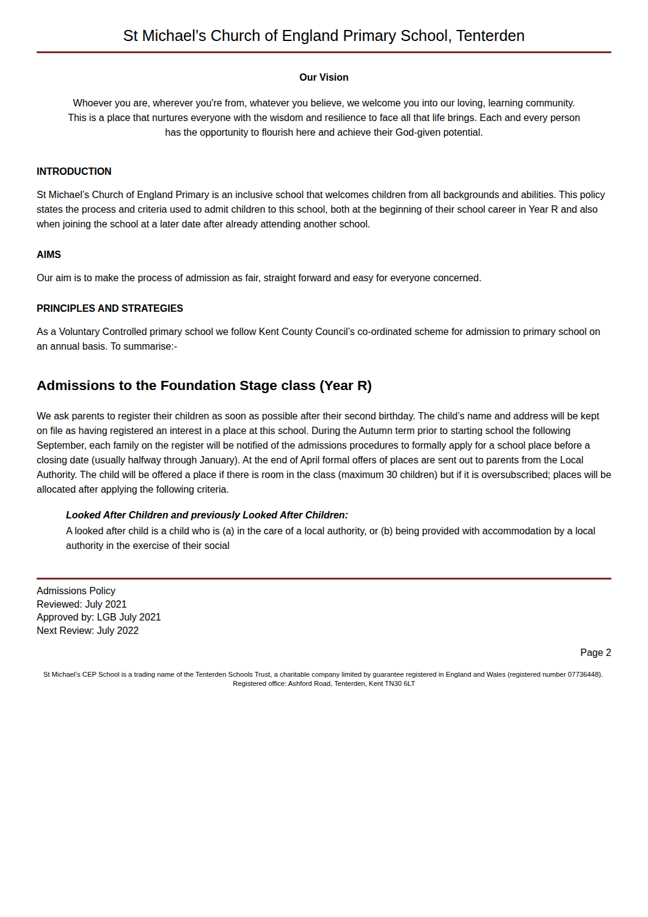St Michael’s Church of England Primary School, Tenterden
Our Vision
Whoever you are, wherever you're from, whatever you believe, we welcome you into our loving, learning community. This is a place that nurtures everyone with the wisdom and resilience to face all that life brings. Each and every person has the opportunity to flourish here and achieve their God-given potential.
Introduction
St Michael’s Church of England Primary is an inclusive school that welcomes children from all backgrounds and abilities. This policy states the process and criteria used to admit children to this school, both at the beginning of their school career in Year R and also when joining the school at a later date after already attending another school.
Aims
Our aim is to make the process of admission as fair, straight forward and easy for everyone concerned.
Principles and Strategies
As a Voluntary Controlled primary school we follow Kent County Council’s co-ordinated scheme for admission to primary school on an annual basis. To summarise:-
Admissions to the Foundation Stage class (Year R)
We ask parents to register their children as soon as possible after their second birthday. The child’s name and address will be kept on file as having registered an interest in a place at this school. During the Autumn term prior to starting school the following September, each family on the register will be notified of the admissions procedures to formally apply for a school place before a closing date (usually halfway through January). At the end of April formal offers of places are sent out to parents from the Local Authority. The child will be offered a place if there is room in the class (maximum 30 children) but if it is oversubscribed; places will be allocated after applying the following criteria.
Looked After Children and previously Looked After Children:
A looked after child is a child who is (a) in the care of a local authority, or (b) being provided with accommodation by a local authority in the exercise of their social
Admissions Policy
Reviewed: July 2021
Approved by: LGB July 2021
Next Review: July 2022
Page 2
St Michael’s CEP School is a trading name of the Tenterden Schools Trust, a charitable company limited by guarantee registered in England and Wales (registered number 07736448). Registered office: Ashford Road, Tenterden, Kent TN30 6LT